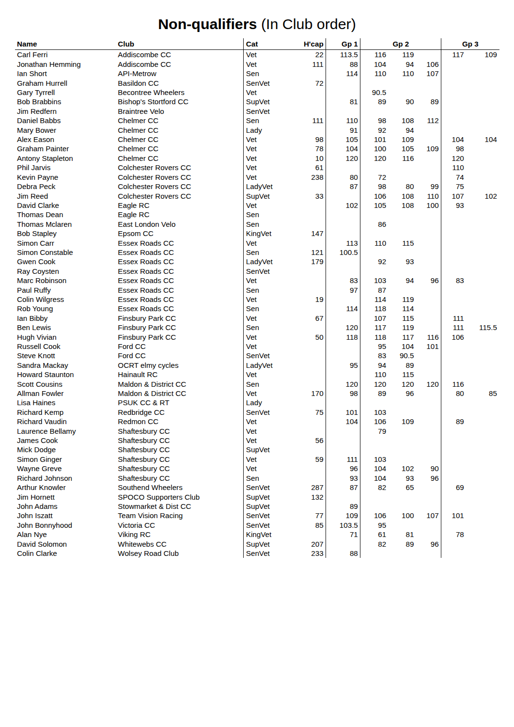Non-qualifiers (In Club order)
| Name | Club | Cat | H'cap | Gp 1 | Gp 2 | Gp 3 |
| --- | --- | --- | --- | --- | --- | --- |
| Carl Ferri | Addiscombe CC | Vet | 22 | 113.5 | 116 | 119 | | 117 | 109 |
| Jonathan Hemming | Addiscombe CC | Vet | 111 | 88 | 104 | 94 | 106 | | |
| Ian Short | API-Metrow | Sen | | 114 | 110 | 110 | 107 | | |
| Graham Hurrell | Basildon CC | SenVet | 72 | | | | | | |
| Gary Tyrrell | Becontree Wheelers | Vet | | | 90.5 | | | | |
| Bob Brabbins | Bishop's Stortford CC | SupVet | | 81 | 89 | 90 | 89 | | |
| Jim Redfern | Braintree Velo | SenVet | | | | | | | |
| Daniel Babbs | Chelmer CC | Sen | 111 | 110 | 98 | 108 | 112 | | |
| Mary Bower | Chelmer CC | Lady | | 91 | 92 | 94 | | | |
| Alex Eason | Chelmer CC | Vet | 98 | 105 | 101 | 109 | | 104 | 104 |
| Graham Painter | Chelmer CC | Vet | 78 | 104 | 100 | 105 | 109 | 98 | |
| Antony Stapleton | Chelmer CC | Vet | 10 | 120 | 120 | 116 | | 120 | |
| Phil Jarvis | Colchester Rovers CC | Vet | 61 | | | | | 110 | |
| Kevin Payne | Colchester Rovers CC | Vet | 238 | 80 | 72 | | | 74 | |
| Debra Peck | Colchester Rovers CC | LadyVet | | 87 | 98 | 80 | 99 | 75 | |
| Jim Reed | Colchester Rovers CC | SupVet | 33 | | 106 | 108 | 110 | 107 | 102 |
| David Clarke | Eagle RC | Vet | | 102 | 105 | 108 | 100 | 93 | |
| Thomas Dean | Eagle RC | Sen | | | | | | | |
| Thomas Mclaren | East London Velo | Sen | | | 86 | | | | |
| Bob Stapley | Epsom CC | KingVet | 147 | | | | | | |
| Simon Carr | Essex Roads CC | Vet | | 113 | 110 | 115 | | | |
| Simon Constable | Essex Roads CC | Sen | 121 | 100.5 | | | | | |
| Gwen Cook | Essex Roads CC | LadyVet | 179 | | 92 | 93 | | | |
| Ray Coysten | Essex Roads CC | SenVet | | | | | | | |
| Marc Robinson | Essex Roads CC | Vet | | 83 | 103 | 94 | 96 | 83 | |
| Paul Ruffy | Essex Roads CC | Sen | | 97 | 87 | | | | |
| Colin Wilgress | Essex Roads CC | Vet | 19 | | 114 | 119 | | | |
| Rob Young | Essex Roads CC | Sen | | 114 | 118 | 114 | | | |
| Ian Bibby | Finsbury Park CC | Vet | 67 | | 107 | 115 | | 111 | |
| Ben Lewis | Finsbury Park CC | Sen | | 120 | 117 | 119 | | 111 | 115.5 |
| Hugh Vivian | Finsbury Park CC | Vet | 50 | 118 | 118 | 117 | 116 | 106 | |
| Russell Cook | Ford CC | Vet | | | 95 | 104 | 101 | | |
| Steve Knott | Ford CC | SenVet | | | 83 | 90.5 | | | |
| Sandra Mackay | OCRT elmy cycles | LadyVet | | 95 | 94 | 89 | | | |
| Howard Staunton | Hainault RC | Vet | | | 110 | 115 | | | |
| Scott Cousins | Maldon & District CC | Sen | | 120 | 120 | 120 | 120 | 116 | |
| Allman Fowler | Maldon & District CC | Vet | 170 | 98 | 89 | 96 | | 80 | 85 |
| Lisa Haines | PSUK CC & RT | Lady | | | | | | | |
| Richard Kemp | Redbridge CC | SenVet | 75 | 101 | 103 | | | | |
| Richard Vaudin | Redmon CC | Vet | | 104 | 106 | 109 | | 89 | |
| Laurence Bellamy | Shaftesbury CC | Vet | | | 79 | | | | |
| James Cook | Shaftesbury CC | Vet | 56 | | | | | | |
| Mick Dodge | Shaftesbury CC | SupVet | | | | | | | |
| Simon Ginger | Shaftesbury CC | Vet | 59 | 111 | 103 | | | | |
| Wayne Greve | Shaftesbury CC | Vet | | 96 | 104 | 102 | 90 | | |
| Richard Johnson | Shaftesbury CC | Sen | | 93 | 104 | 93 | 96 | | |
| Arthur Knowler | Southend Wheelers | SenVet | 287 | 87 | 82 | 65 | | 69 | |
| Jim Hornett | SPOCO Supporters Club | SupVet | 132 | | | | | | |
| John Adams | Stowmarket & Dist CC | SupVet | | 89 | | | | | |
| John Iszatt | Team Vision Racing | SenVet | 77 | 109 | 106 | 100 | 107 | 101 | |
| John Bonnyhood | Victoria CC | SenVet | 85 | 103.5 | 95 | | | | |
| Alan Nye | Viking RC | KingVet | | 71 | 61 | 81 | | 78 | |
| David Solomon | Whitewebs CC | SupVet | 207 | | 82 | 89 | 96 | | |
| Colin Clarke | Wolsey Road Club | SenVet | 233 | 88 | | | | | |